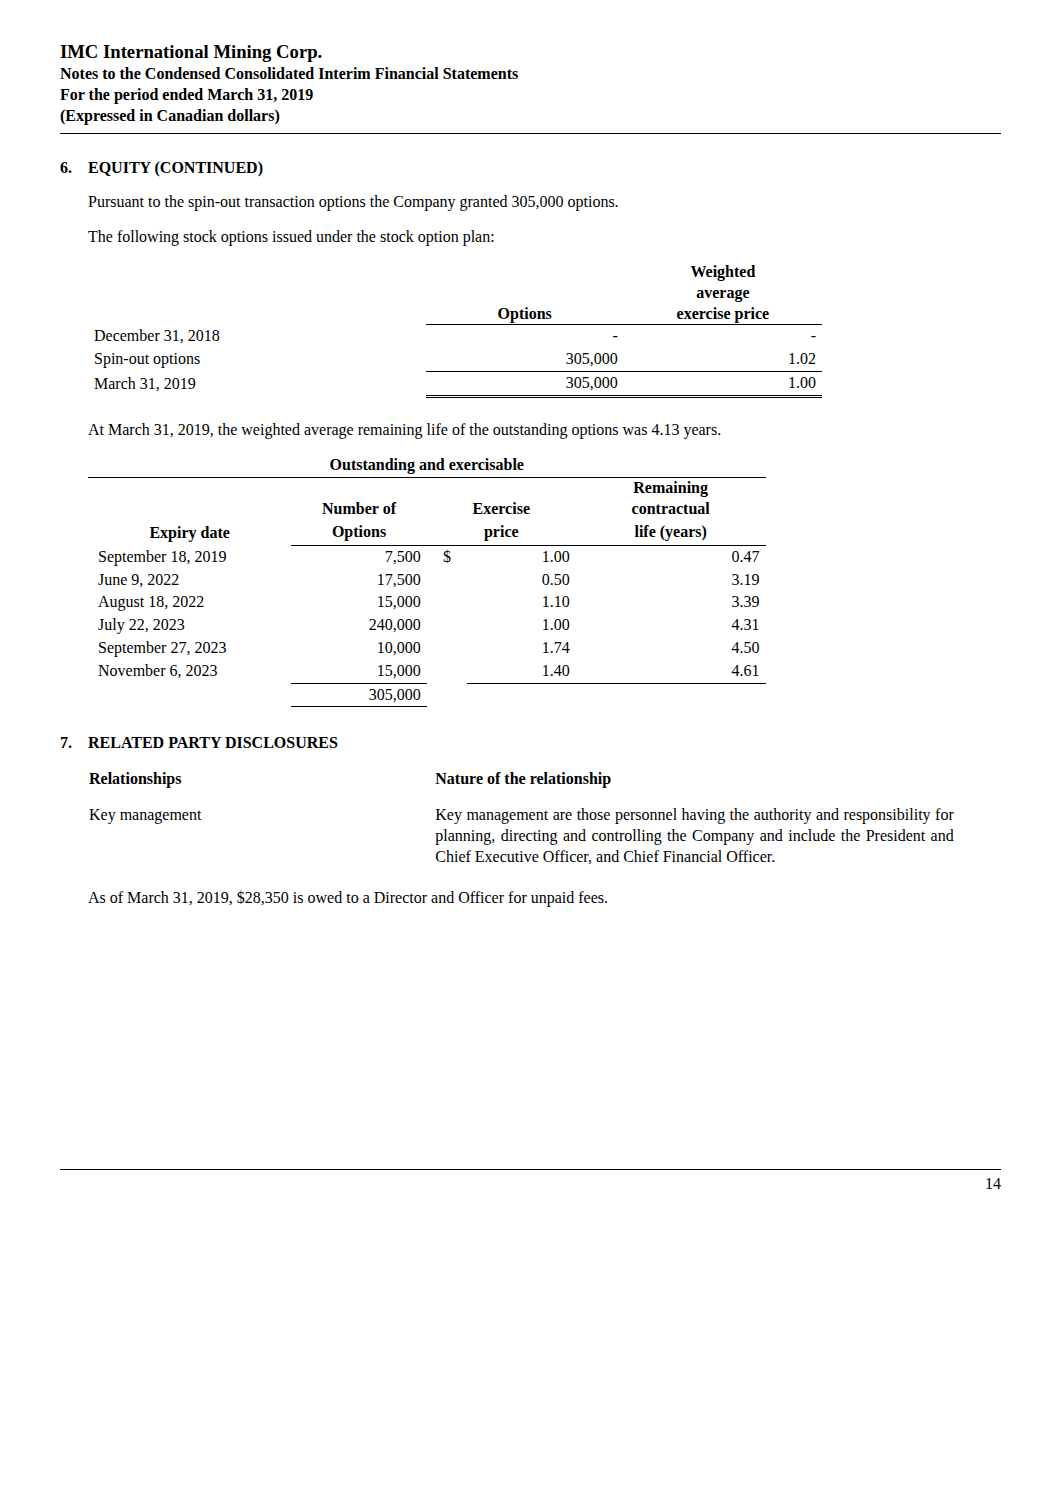IMC International Mining Corp.
Notes to the Condensed Consolidated Interim Financial Statements
For the period ended March 31, 2019
(Expressed in Canadian dollars)
6. EQUITY (CONTINUED)
Pursuant to the spin-out transaction options the Company granted 305,000 options.
The following stock options issued under the stock option plan:
| | | Weighted average |
| --- | --- | --- |
| | Options | exercise price |
| December 31, 2018 | - | - |
| Spin-out options | 305,000 | 1.02 |
| March 31, 2019 | 305,000 | 1.00 |
At March 31, 2019, the weighted average remaining life of the outstanding options was 4.13 years.
Outstanding and exercisable
| Expiry date | Number of | Exercise | Remaining contractual |
| --- | --- | --- | --- |
| Options | price | life (years) |
| September 18, 2019 | 7,500 | $ | 1.00 | 0.47 |
| June 9, 2022 | 17,500 | | 0.50 | 3.19 |
| August 18, 2022 | 15,000 | | 1.10 | 3.39 |
| July 22, 2023 | 240,000 | | 1.00 | 4.31 |
| September 27, 2023 | 10,000 | | 1.74 | 4.50 |
| November 6, 2023 | 15,000 | | 1.40 | 4.61 |
| | 305,000 | | | |
7. RELATED PARTY DISCLOSURES
| Relationships | Nature of the relationship |
| --- | --- |
| Key management | Key management are those personnel having the authority and responsibility for planning, directing and controlling the Company and include the President and Chief Executive Officer, and Chief Financial Officer. |
As of March 31, 2019, $28,350 is owed to a Director and Officer for unpaid fees.
14